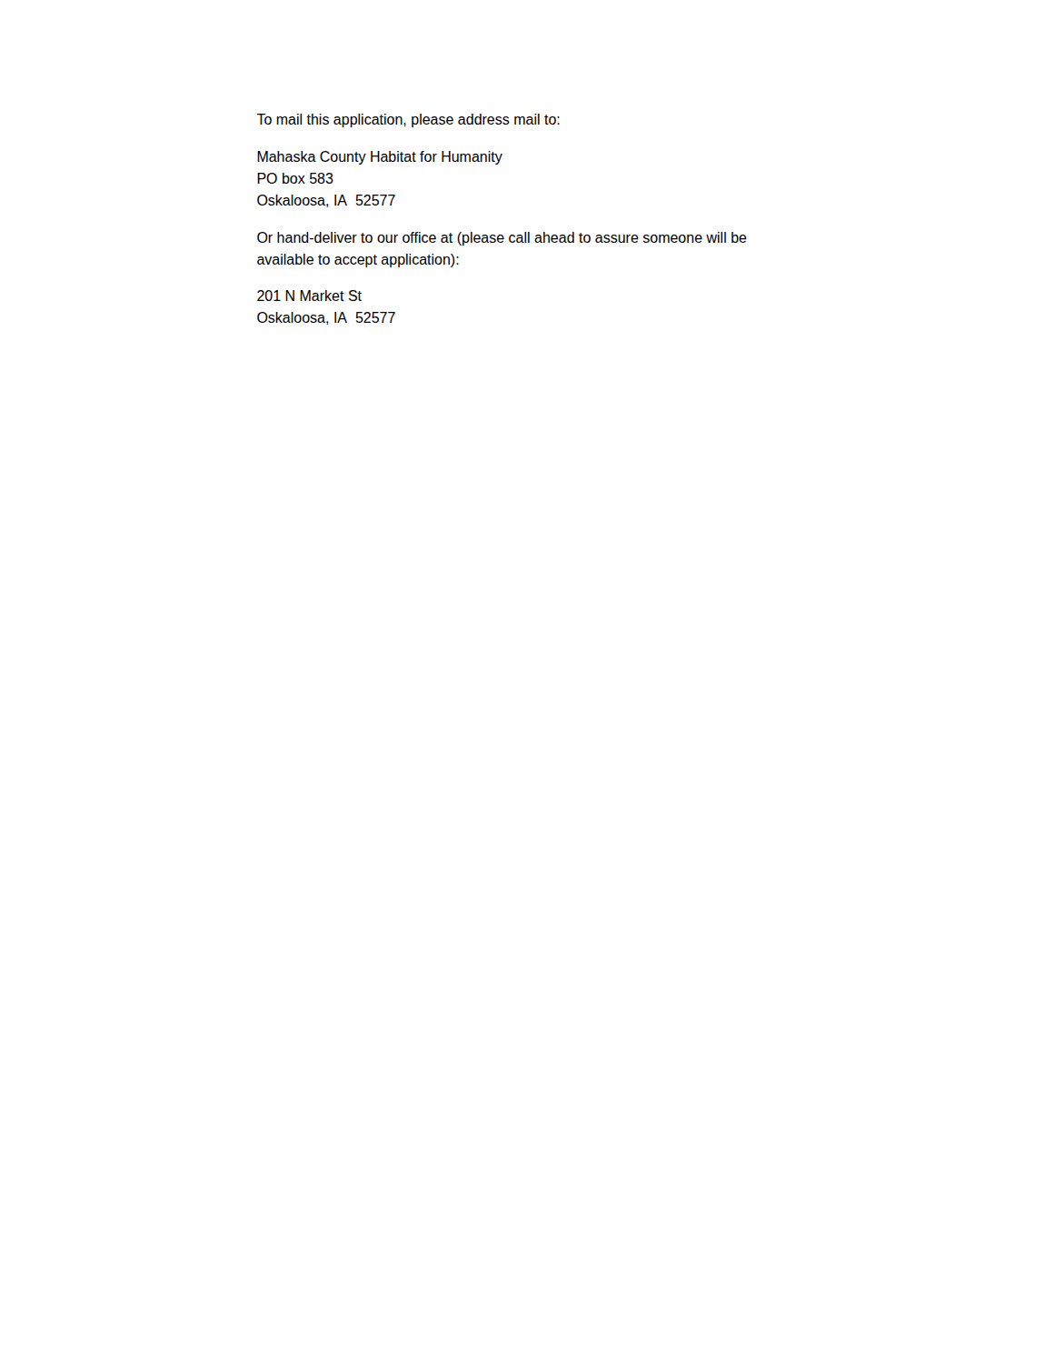To mail this application, please address mail to:
Mahaska County Habitat for Humanity
PO box 583
Oskaloosa, IA 52577
Or hand-deliver to our office at (please call ahead to assure someone will be available to accept application):
201 N Market St
Oskaloosa, IA 52577